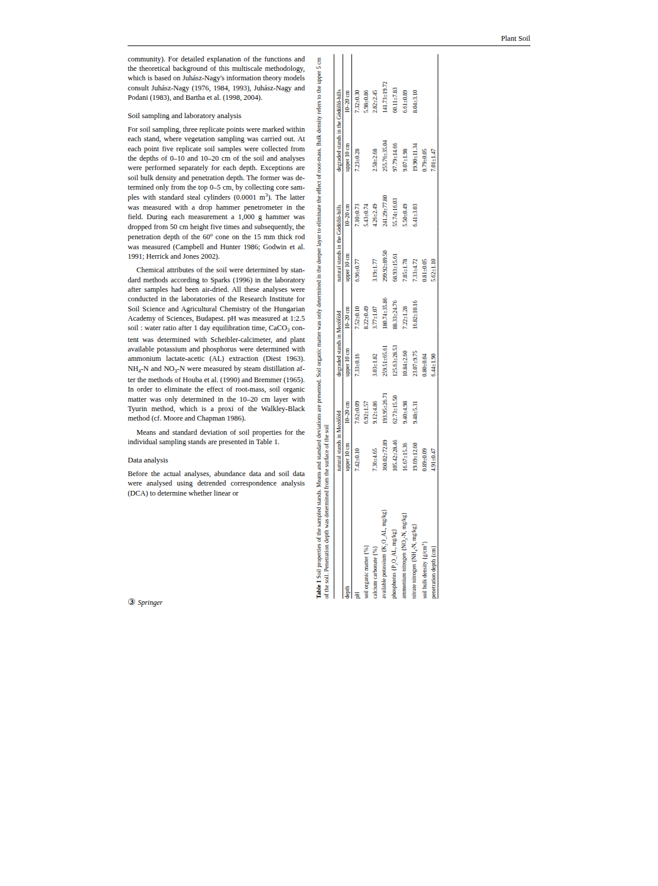Plant Soil
community). For detailed explanation of the functions and the theoretical background of this multiscale methodology, which is based on Juhász-Nagy's information theory models consult Juhász-Nagy (1976, 1984, 1993), Juhász-Nagy and Podani (1983), and Bartha et al. (1998, 2004).
Soil sampling and laboratory analysis
For soil sampling, three replicate points were marked within each stand, where vegetation sampling was carried out. At each point five replicate soil samples were collected from the depths of 0–10 and 10–20 cm of the soil and analyses were performed separately for each depth. Exceptions are soil bulk density and penetration depth. The former was determined only from the top 0–5 cm, by collecting core samples with standard steal cylinders (0.0001 m3). The latter was measured with a drop hammer penetrometer in the field. During each measurement a 1,000 g hammer was dropped from 50 cm height five times and subsequently, the penetration depth of the 60o cone on the 15 mm thick rod was measured (Campbell and Hunter 1986; Godwin et al. 1991; Herrick and Jones 2002).
Chemical attributes of the soil were determined by standard methods according to Sparks (1996) in the laboratory after samples had been air-dried. All these analyses were conducted in the laboratories of the Research Institute for Soil Science and Agricultural Chemistry of the Hungarian Academy of Sciences, Budapest. pH was measured at 1:2.5 soil : water ratio after 1 day equilibration time, CaCO3 content was determined with Scheibler-calcimeter, and plant available potassium and phosphorus were determined with ammonium lactate-acetic (AL) extraction (Diest 1963). NH4-N and NO3-N were measured by steam distillation after the methods of Houba et al. (1990) and Bremmer (1965). In order to eliminate the effect of root-mass, soil organic matter was only determined in the 10–20 cm layer with Tyurin method, which is a proxi of the Walkley-Black method (cf. Moore and Chapman 1986).
Means and standard deviation of soil properties for the individual sampling stands are presented in Table 1.
Data analysis
Before the actual analyses, abundance data and soil data were analysed using detrended correspondence analysis (DCA) to determine whether linear or
Table 1 Soil properties of the sampled stands. Means and standard deviations are presented. Soil organic matter was only determined in the deeper layer to eliminate the effect of root-mass. Bulk density refers to the upper 5 cm of the soil. Penetration depth was determined from the surface of the soil
| | natural stands in Mezőföld | degraded stands in Mezőföld | natural stands in the Gödöllő-hills | degraded stands in the Gödöllő-hills |
| --- | --- | --- | --- | --- |
| depth | upper 10 cm | 10–20 cm | upper 10 cm | 10–20 cm | upper 10 cm | 10–20 cm | upper 10 cm | 10–20 cm |
| pH | 7.42±0.10 | 7.62±0.09 | 7.33±0.16 | 7.52±0.10 | 6.96±0.77 | 7.10±0.73 | 7.23±0.28 | 7.32±0.30 |
| soil organic matter {%} | | 6.92±1.57 | | 8.22±0.49 | | 5.43±0.74 | | 5.98±0.86 |
| calcium carbonate {%} | 7.36±4.65 | 9.12±4.86 | 3.03±1.82 | 3.77±1.07 | 3.19±1.77 | 4.26±2.49 | 2.58±2.68 | 2.82±2.45 |
| available potassium {K 2 O_AL, mg/kg} | 360.02±72.89 | 193.95±26.71 | 259.51±65.61 | 180.74±35.86 | 299.92±89.50 | 241.29±77.80 | 255.76±35.04 | 141.73±19.72 |
| phosphorus {P 2 O_AL, mg/kg} | 105.42±28.46 | 62.73±15.50 | 125.63±28.53 | 88.33±24.76 | 68.93±15.61 | 55.74±16.03 | 97.79±14.66 | 60.11±7.83 |
| ammonium nitrogen {NO 3 -N, mg/kg} | 16.67±15.36 | 9.40±4.98 | 10.84±2.60 | 7.22±1.28 | 7.85±1.78 | 5.50±0.49 | 9.07±1.98 | 6.61±0.89 |
| nitrate nitrogen {NH 4 -N, mg/kg} | 19.69±12.60 | 9.48±5.31 | 23.07±9.75 | 16.82±10.16 | 7.33±4.72 | 6.41±3.03 | 19.90±11.34 | 8.04±3.10 |
| soil bulk density {g/cm 3 } | 0.89±0.09 | | 0.80±0.04 | | 0.81±0.05 | | 0.79±0.05 | |
| penetration depth {cm} | 4.91±0.47 | | 6.44±1.90 | | 5.62±1.10 | | 7.01±1.47 | |
③ Springer